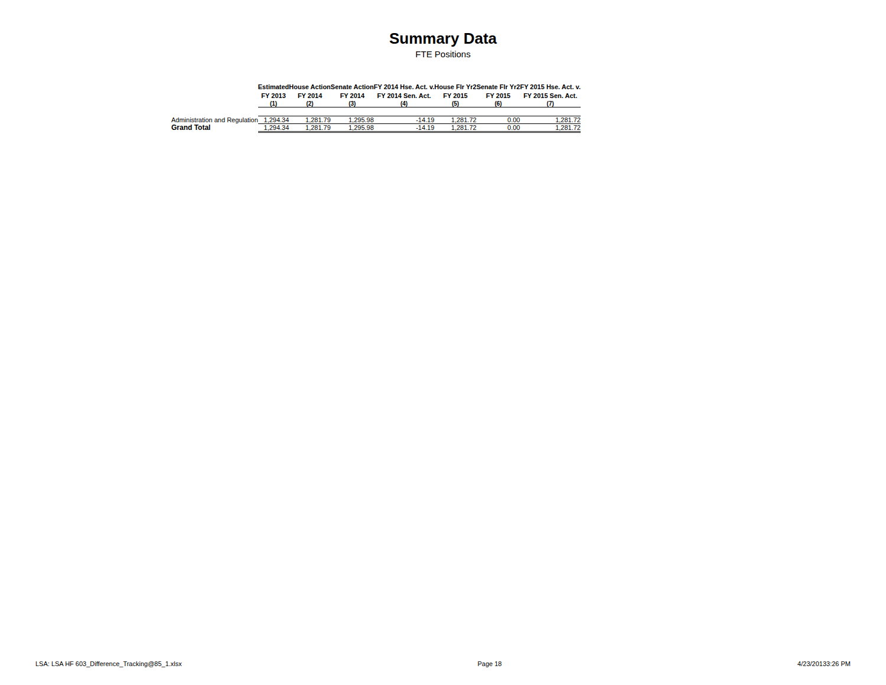Summary Data
FTE Positions
| | Estimated FY 2013 | House Action FY 2014 | Senate Action FY 2014 | FY 2014 Hse. Act. v. FY 2014 Sen. Act. | House Flr Yr2 FY 2015 | Senate Flr Yr2 FY 2015 | FY 2015 Hse. Act. v. FY 2015 Sen. Act. |
| | (1) | (2) | (3) | (4) | (5) | (6) | (7) |
| Administration and Regulation | 1,294.34 | 1,281.79 | 1,295.98 | -14.19 | 1,281.72 | 0.00 | 1,281.72 |
| Grand Total | 1,294.34 | 1,281.79 | 1,295.98 | -14.19 | 1,281.72 | 0.00 | 1,281.72 |
LSA: LSA HF 603_Difference_Tracking@85_1.xlsx 4/23/20133:26 PM
Page 18